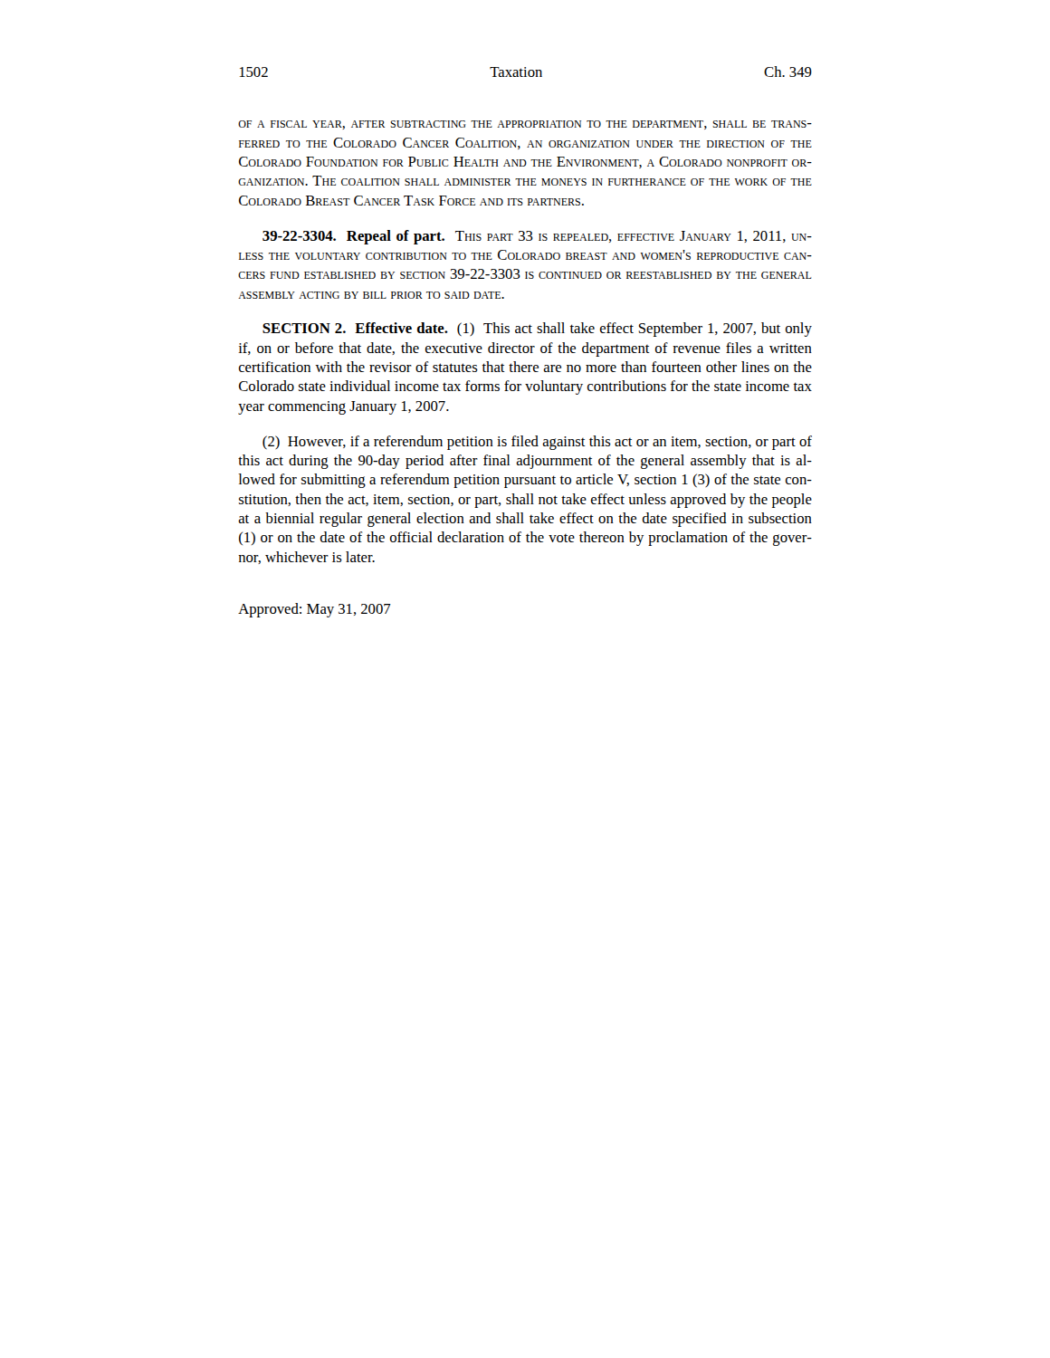1502 Taxation Ch. 349
of a fiscal year, after subtracting the appropriation to the department, shall be transferred to the Colorado Cancer Coalition, an organization under the direction of the Colorado Foundation for Public Health and the Environment, a Colorado nonprofit organization. The coalition shall administer the moneys in furtherance of the work of the Colorado Breast Cancer Task Force and its partners.
39-22-3304. Repeal of part. This part 33 is repealed, effective January 1, 2011, unless the voluntary contribution to the Colorado breast and women's reproductive cancers fund established by section 39-22-3303 is continued or reestablished by the general assembly acting by bill prior to said date.
SECTION 2. Effective date. (1) This act shall take effect September 1, 2007, but only if, on or before that date, the executive director of the department of revenue files a written certification with the revisor of statutes that there are no more than fourteen other lines on the Colorado state individual income tax forms for voluntary contributions for the state income tax year commencing January 1, 2007.
(2) However, if a referendum petition is filed against this act or an item, section, or part of this act during the 90-day period after final adjournment of the general assembly that is allowed for submitting a referendum petition pursuant to article V, section 1 (3) of the state constitution, then the act, item, section, or part, shall not take effect unless approved by the people at a biennial regular general election and shall take effect on the date specified in subsection (1) or on the date of the official declaration of the vote thereon by proclamation of the governor, whichever is later.
Approved: May 31, 2007